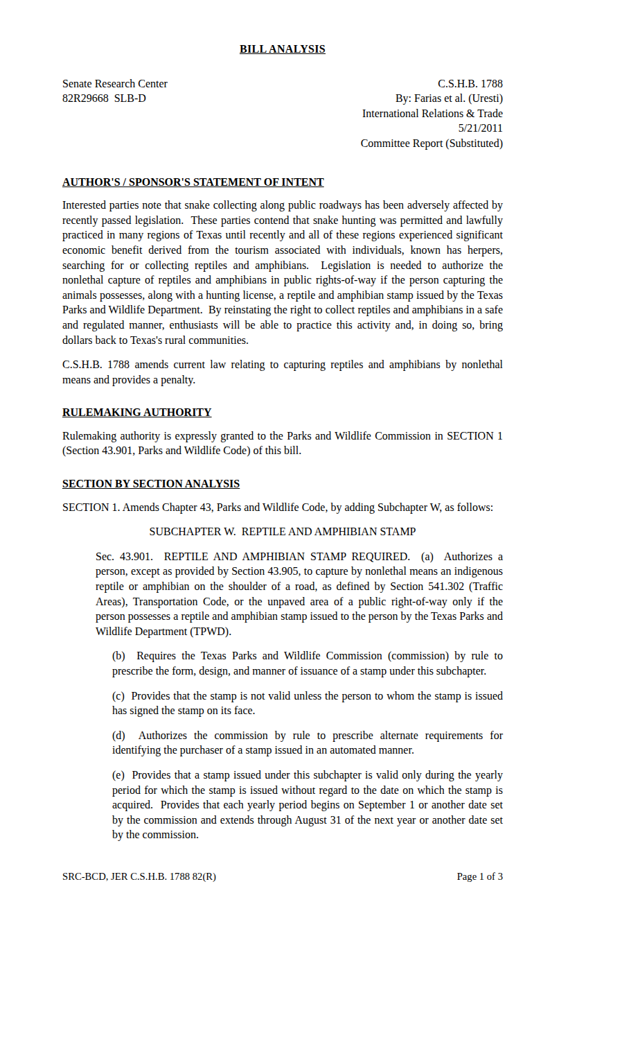BILL ANALYSIS
| Senate Research Center 82R29668 SLB-D | C.S.H.B. 1788 By: Farias et al. (Uresti) International Relations & Trade 5/21/2011 Committee Report (Substituted) |
AUTHOR'S / SPONSOR'S STATEMENT OF INTENT
Interested parties note that snake collecting along public roadways has been adversely affected by recently passed legislation. These parties contend that snake hunting was permitted and lawfully practiced in many regions of Texas until recently and all of these regions experienced significant economic benefit derived from the tourism associated with individuals, known has herpers, searching for or collecting reptiles and amphibians. Legislation is needed to authorize the nonlethal capture of reptiles and amphibians in public rights-of-way if the person capturing the animals possesses, along with a hunting license, a reptile and amphibian stamp issued by the Texas Parks and Wildlife Department. By reinstating the right to collect reptiles and amphibians in a safe and regulated manner, enthusiasts will be able to practice this activity and, in doing so, bring dollars back to Texas's rural communities.
C.S.H.B. 1788 amends current law relating to capturing reptiles and amphibians by nonlethal means and provides a penalty.
RULEMAKING AUTHORITY
Rulemaking authority is expressly granted to the Parks and Wildlife Commission in SECTION 1 (Section 43.901, Parks and Wildlife Code) of this bill.
SECTION BY SECTION ANALYSIS
SECTION 1. Amends Chapter 43, Parks and Wildlife Code, by adding Subchapter W, as follows:
SUBCHAPTER W. REPTILE AND AMPHIBIAN STAMP
Sec. 43.901. REPTILE AND AMPHIBIAN STAMP REQUIRED. (a) Authorizes a person, except as provided by Section 43.905, to capture by nonlethal means an indigenous reptile or amphibian on the shoulder of a road, as defined by Section 541.302 (Traffic Areas), Transportation Code, or the unpaved area of a public right-of-way only if the person possesses a reptile and amphibian stamp issued to the person by the Texas Parks and Wildlife Department (TPWD).
(b) Requires the Texas Parks and Wildlife Commission (commission) by rule to prescribe the form, design, and manner of issuance of a stamp under this subchapter.
(c) Provides that the stamp is not valid unless the person to whom the stamp is issued has signed the stamp on its face.
(d) Authorizes the commission by rule to prescribe alternate requirements for identifying the purchaser of a stamp issued in an automated manner.
(e) Provides that a stamp issued under this subchapter is valid only during the yearly period for which the stamp is issued without regard to the date on which the stamp is acquired. Provides that each yearly period begins on September 1 or another date set by the commission and extends through August 31 of the next year or another date set by the commission.
| SRC-BCD, JER C.S.H.B. 1788 82(R) | Page 1 of 3 |